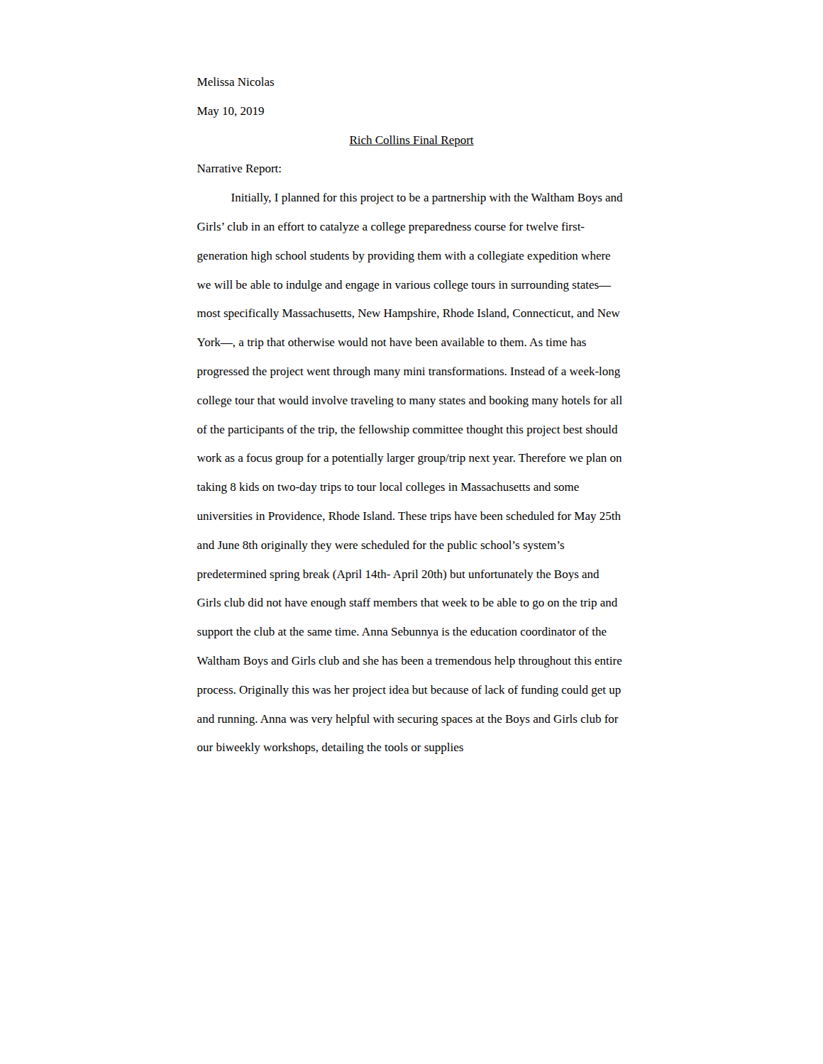Melissa Nicolas
May 10, 2019
Rich Collins Final Report
Narrative Report:
Initially, I planned for this project to be a partnership with the Waltham Boys and Girls’ club in an effort to catalyze a college preparedness course for twelve first-generation high school students by providing them with a collegiate expedition where we will be able to indulge and engage in various college tours in surrounding states—most specifically Massachusetts, New Hampshire, Rhode Island, Connecticut, and New York—, a trip that otherwise would not have been available to them. As time has progressed the project went through many mini transformations. Instead of a week-long college tour that would involve traveling to many states and booking many hotels for all of the participants of the trip, the fellowship committee thought this project best should work as a focus group for a potentially larger group/trip next year. Therefore we plan on taking 8 kids on two-day trips to tour local colleges in Massachusetts and some universities in Providence, Rhode Island. These trips have been scheduled for May 25th and June 8th originally they were scheduled for the public school’s system’s predetermined spring break (April 14th- April 20th) but unfortunately the Boys and Girls club did not have enough staff members that week to be able to go on the trip and support the club at the same time. Anna Sebunnya is the education coordinator of the Waltham Boys and Girls club and she has been a tremendous help throughout this entire process. Originally this was her project idea but because of lack of funding could get up and running. Anna was very helpful with securing spaces at the Boys and Girls club for our biweekly workshops, detailing the tools or supplies